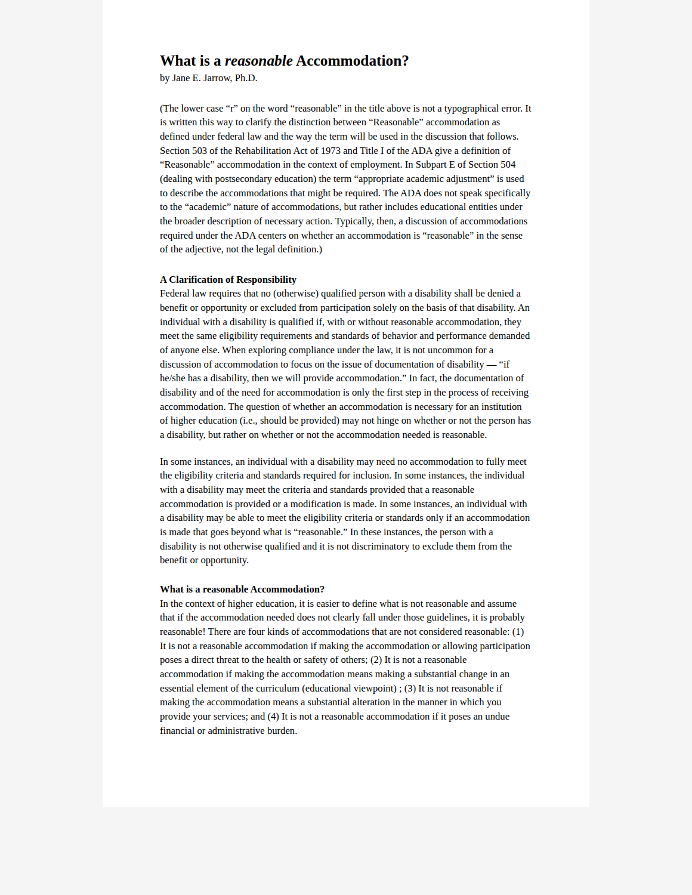What is a reasonable Accommodation?
by Jane E. Jarrow, Ph.D.
(The lower case “r” on the word “reasonable” in the title above is not a typographical error. It is written this way to clarify the distinction between “Reasonable” accommodation as defined under federal law and the way the term will be used in the discussion that follows. Section 503 of the Rehabilitation Act of 1973 and Title I of the ADA give a definition of “Reasonable” accommodation in the context of employment. In Subpart E of Section 504 (dealing with postsecondary education) the term “appropriate academic adjustment” is used to describe the accommodations that might be required. The ADA does not speak specifically to the “academic” nature of accommodations, but rather includes educational entities under the broader description of necessary action. Typically, then, a discussion of accommodations required under the ADA centers on whether an accommodation is “reasonable” in the sense of the adjective, not the legal definition.)
A Clarification of Responsibility
Federal law requires that no (otherwise) qualified person with a disability shall be denied a benefit or opportunity or excluded from participation solely on the basis of that disability. An individual with a disability is qualified if, with or without reasonable accommodation, they meet the same eligibility requirements and standards of behavior and performance demanded of anyone else. When exploring compliance under the law, it is not uncommon for a discussion of accommodation to focus on the issue of documentation of disability — “if he/she has a disability, then we will provide accommodation.” In fact, the documentation of disability and of the need for accommodation is only the first step in the process of receiving accommodation. The question of whether an accommodation is necessary for an institution of higher education (i.e., should be provided) may not hinge on whether or not the person has a disability, but rather on whether or not the accommodation needed is reasonable.
In some instances, an individual with a disability may need no accommodation to fully meet the eligibility criteria and standards required for inclusion. In some instances, the individual with a disability may meet the criteria and standards provided that a reasonable accommodation is provided or a modification is made. In some instances, an individual with a disability may be able to meet the eligibility criteria or standards only if an accommodation is made that goes beyond what is “reasonable.” In these instances, the person with a disability is not otherwise qualified and it is not discriminatory to exclude them from the benefit or opportunity.
What is a reasonable Accommodation?
In the context of higher education, it is easier to define what is not reasonable and assume that if the accommodation needed does not clearly fall under those guidelines, it is probably reasonable! There are four kinds of accommodations that are not considered reasonable: (1) It is not a reasonable accommodation if making the accommodation or allowing participation poses a direct threat to the health or safety of others; (2) It is not a reasonable accommodation if making the accommodation means making a substantial change in an essential element of the curriculum (educational viewpoint) ; (3) It is not reasonable if making the accommodation means a substantial alteration in the manner in which you provide your services; and (4) It is not a reasonable accommodation if it poses an undue financial or administrative burden.